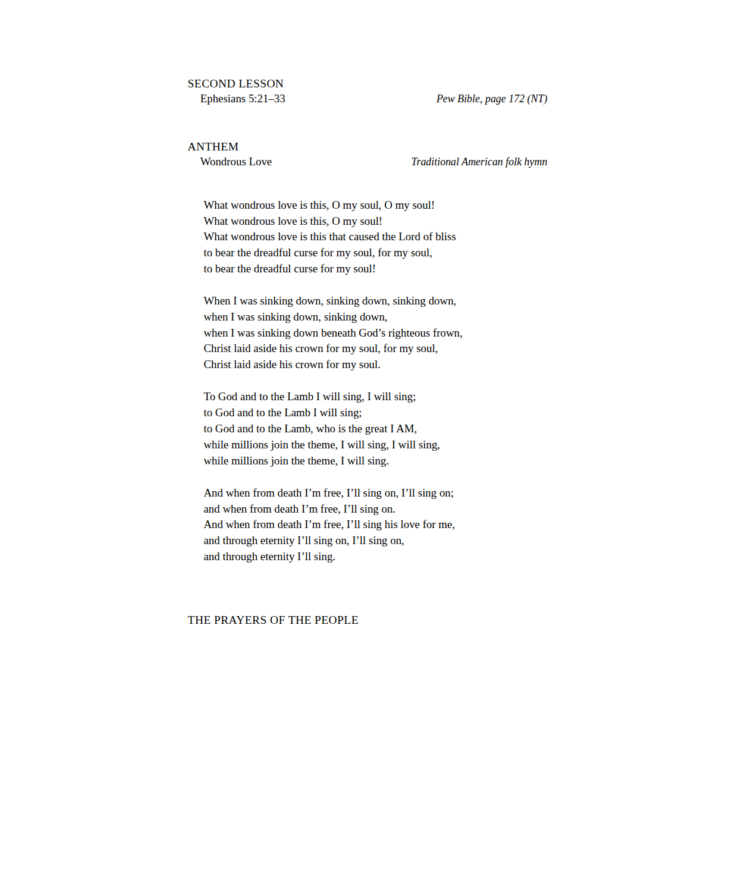SECOND LESSON
Ephesians 5:21–33 Pew Bible, page 172 (NT)
ANTHEM
Wondrous Love Traditional American folk hymn
What wondrous love is this, O my soul, O my soul!
What wondrous love is this, O my soul!
What wondrous love is this that caused the Lord of bliss
to bear the dreadful curse for my soul, for my soul,
to bear the dreadful curse for my soul!
When I was sinking down, sinking down, sinking down,
when I was sinking down, sinking down,
when I was sinking down beneath God’s righteous frown,
Christ laid aside his crown for my soul, for my soul,
Christ laid aside his crown for my soul.
To God and to the Lamb I will sing, I will sing;
to God and to the Lamb I will sing;
to God and to the Lamb, who is the great I AM,
while millions join the theme, I will sing, I will sing,
while millions join the theme, I will sing.
And when from death I’m free, I’ll sing on, I’ll sing on;
and when from death I’m free, I’ll sing on.
And when from death I’m free, I’ll sing his love for me,
and through eternity I’ll sing on, I’ll sing on,
and through eternity I’ll sing.
THE PRAYERS OF THE PEOPLE